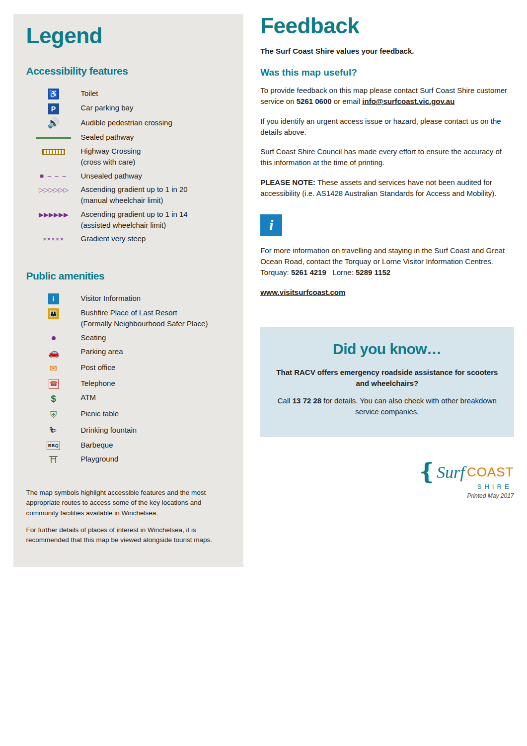Legend
Accessibility features
| ♿ | Toilet |
| P | Car parking bay |
| 🔊 | Audible pedestrian crossing |
| | Sealed pathway |
| | Highway Crossing (cross with care) |
| ■ – – – | Unsealed pathway |
| ▷▷▷▷▷▷ | Ascending gradient up to 1 in 20 (manual wheelchair limit) |
| ▶▶▶▶▶▶ | Ascending gradient up to 1 in 14 (assisted wheelchair limit) |
| ××××× | Gradient very steep |
Public amenities
| i | Visitor Information |
| 👪 | Bushfire Place of Last Resort (Formally Neighbourhood Safer Place) |
| | Seating |
| 🚗 | Parking area |
| ✉ | Post office |
| ☎ | Telephone |
| $ | ATM |
| ⛨ | Picnic table |
| ⛷ | Drinking fountain |
| BBQ | Barbeque |
| ⛩ | Playground |
The map symbols highlight accessible features and the most appropriate routes to access some of the key locations and community facilities available in Winchelsea.
For further details of places of interest in Winchelsea, it is recommended that this map be viewed alongside tourist maps.
Feedback
The Surf Coast Shire values your feedback.
Was this map useful?
To provide feedback on this map please contact Surf Coast Shire customer service on 5261 0600 or email info@surfcoast.vic.gov.au
If you identify an urgent access issue or hazard, please contact us on the details above.
Surf Coast Shire Council has made every effort to ensure the accuracy of this information at the time of printing.
PLEASE NOTE: These assets and services have not been audited for accessibility (i.e. AS1428 Australian Standards for Access and Mobility).
i
For more information on travelling and staying in the Surf Coast and Great Ocean Road, contact the Torquay or Lorne Visitor Information Centres.
Torquay: 5261 4219 Lorne: 5289 1152
www.visitsurfcoast.com
Did you know…
That RACV offers emergency roadside assistance for scooters and wheelchairs?
Call 13 72 28 for details. You can also check with other breakdown service companies.
❴Surf COAST SHIRE
Printed May 2017